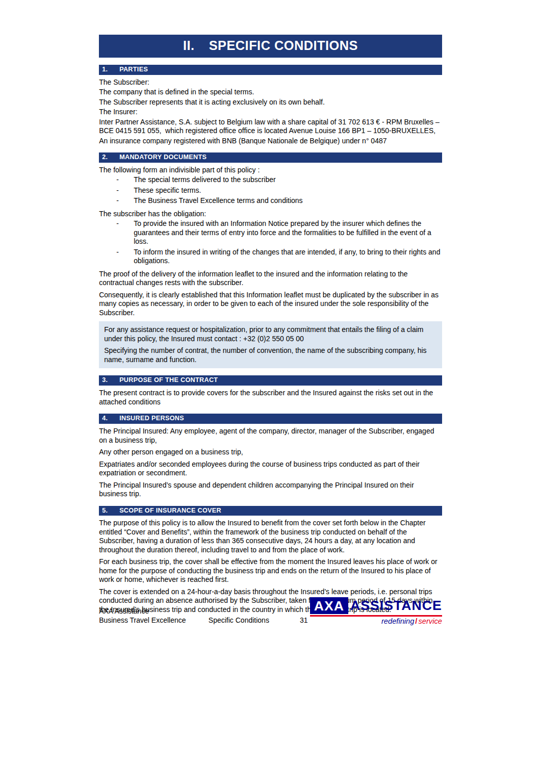II. SPECIFIC CONDITIONS
1. PARTIES
The Subscriber:
The company that is defined in the special terms.
The Subscriber represents that it is acting exclusively on its own behalf.
The Insurer:
Inter Partner Assistance, S.A. subject to Belgium law with a share capital of 31 702 613 € - RPM Bruxelles – BCE 0415 591 055, which registered office office is located Avenue Louise 166 BP1 – 1050-BRUXELLES,
An insurance company registered with BNB (Banque Nationale de Belgique) under n° 0487
2. MANDATORY DOCUMENTS
The following form an indivisible part of this policy :
The special terms delivered to the subscriber
These specific terms.
The Business Travel Excellence terms and conditions
The subscriber has the obligation:
To provide the insured with an Information Notice prepared by the insurer which defines the guarantees and their terms of entry into force and the formalities to be fulfilled in the event of a loss.
To inform the insured in writing of the changes that are intended, if any, to bring to their rights and obligations.
The proof of the delivery of the information leaflet to the insured and the information relating to the contractual changes rests with the subscriber.
Consequently, it is clearly established that this Information leaflet must be duplicated by the subscriber in as many copies as necessary, in order to be given to each of the insured under the sole responsibility of the Subscriber.
For any assistance request or hospitalization, prior to any commitment that entails the filing of a claim under this policy, the Insured must contact : +32 (0)2 550 05 00
Specifying the number of contrat, the number of convention, the name of the subscribing company, his name, surname and function.
3. PURPOSE OF THE CONTRACT
The present contract is to provide covers for the subscriber and the Insured against the risks set out in the attached conditions
4. INSURED PERSONS
The Principal Insured: Any employee, agent of the company, director, manager of the Subscriber, engaged on a business trip,
Any other person engaged on a business trip,
Expatriates and/or seconded employees during the course of business trips conducted as part of their expatriation or secondment.
The Principal Insured’s spouse and dependent children accompanying the Principal Insured on their business trip.
5. SCOPE OF INSURANCE COVER
The purpose of this policy is to allow the Insured to benefit from the cover set forth below in the Chapter entitled “Cover and Benefits”, within the framework of the business trip conducted on behalf of the Subscriber, having a duration of less than 365 consecutive days, 24 hours a day, at any location and throughout the duration thereof, including travel to and from the place of work.
For each business trip, the cover shall be effective from the moment the Insured leaves his place of work or home for the purpose of conducting the business trip and ends on the return of the Insured to his place of work or home, whichever is reached first.
The cover is extended on a 24-hour-a-day basis throughout the Insured’s leave periods, i.e. personal trips conducted during an absence authorised by the Subscriber, taken for a maximum period of 15 days within the Insured’s business trip and conducted in the country in which the business trip is located.
AXA Assistance
Business Travel Excellence
Specific Conditions31
AXA ASSISTANCE
redefining/service